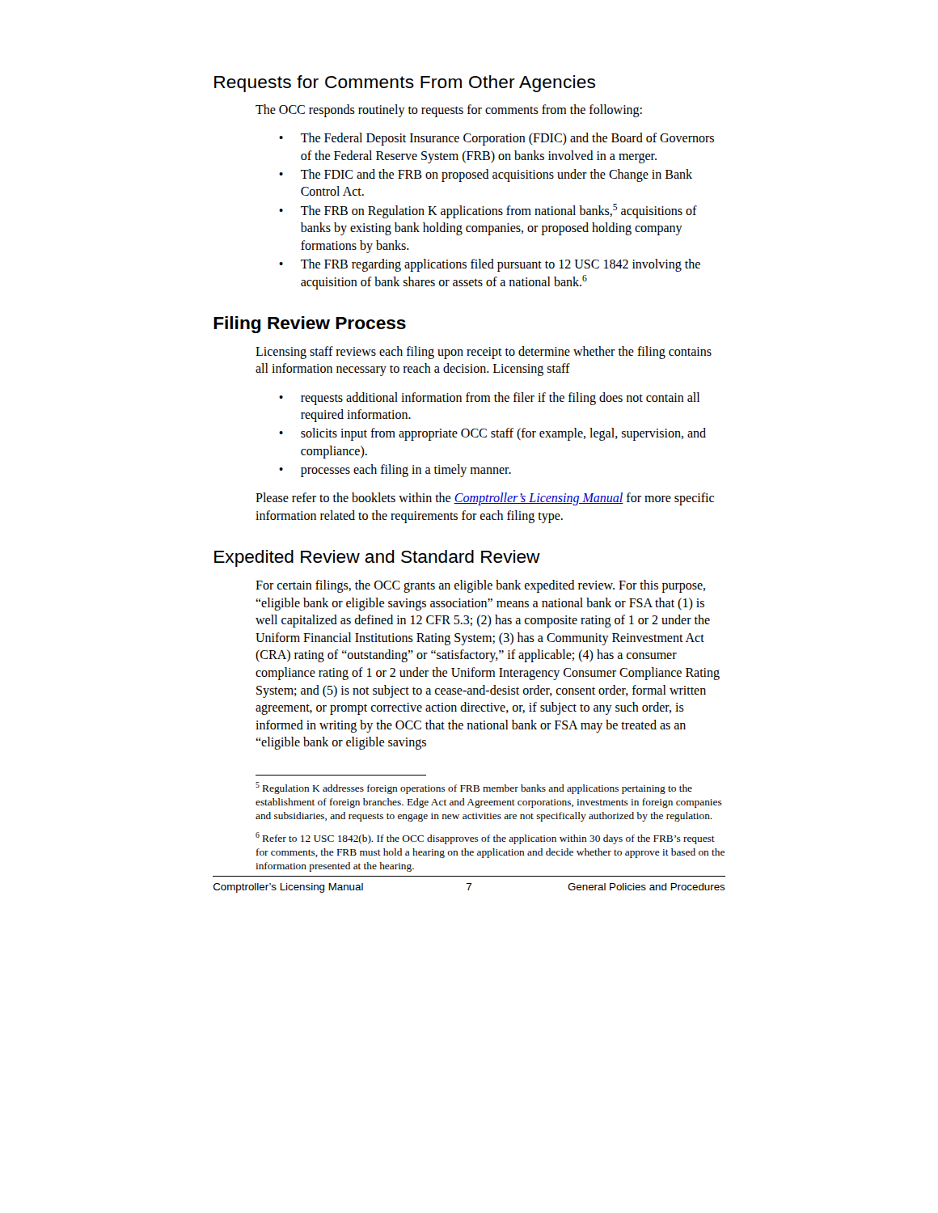Requests for Comments From Other Agencies
The OCC responds routinely to requests for comments from the following:
The Federal Deposit Insurance Corporation (FDIC) and the Board of Governors of the Federal Reserve System (FRB) on banks involved in a merger.
The FDIC and the FRB on proposed acquisitions under the Change in Bank Control Act.
The FRB on Regulation K applications from national banks,5 acquisitions of banks by existing bank holding companies, or proposed holding company formations by banks.
The FRB regarding applications filed pursuant to 12 USC 1842 involving the acquisition of bank shares or assets of a national bank.6
Filing Review Process
Licensing staff reviews each filing upon receipt to determine whether the filing contains all information necessary to reach a decision. Licensing staff
requests additional information from the filer if the filing does not contain all required information.
solicits input from appropriate OCC staff (for example, legal, supervision, and compliance).
processes each filing in a timely manner.
Please refer to the booklets within the Comptroller’s Licensing Manual for more specific information related to the requirements for each filing type.
Expedited Review and Standard Review
For certain filings, the OCC grants an eligible bank expedited review. For this purpose, “eligible bank or eligible savings association” means a national bank or FSA that (1) is well capitalized as defined in 12 CFR 5.3; (2) has a composite rating of 1 or 2 under the Uniform Financial Institutions Rating System; (3) has a Community Reinvestment Act (CRA) rating of “outstanding” or “satisfactory,” if applicable; (4) has a consumer compliance rating of 1 or 2 under the Uniform Interagency Consumer Compliance Rating System; and (5) is not subject to a cease-and-desist order, consent order, formal written agreement, or prompt corrective action directive, or, if subject to any such order, is informed in writing by the OCC that the national bank or FSA may be treated as an “eligible bank or eligible savings
5 Regulation K addresses foreign operations of FRB member banks and applications pertaining to the establishment of foreign branches. Edge Act and Agreement corporations, investments in foreign companies and subsidiaries, and requests to engage in new activities are not specifically authorized by the regulation.
6 Refer to 12 USC 1842(b). If the OCC disapproves of the application within 30 days of the FRB’s request for comments, the FRB must hold a hearing on the application and decide whether to approve it based on the information presented at the hearing.
Comptroller’s Licensing Manual
7
General Policies and Procedures